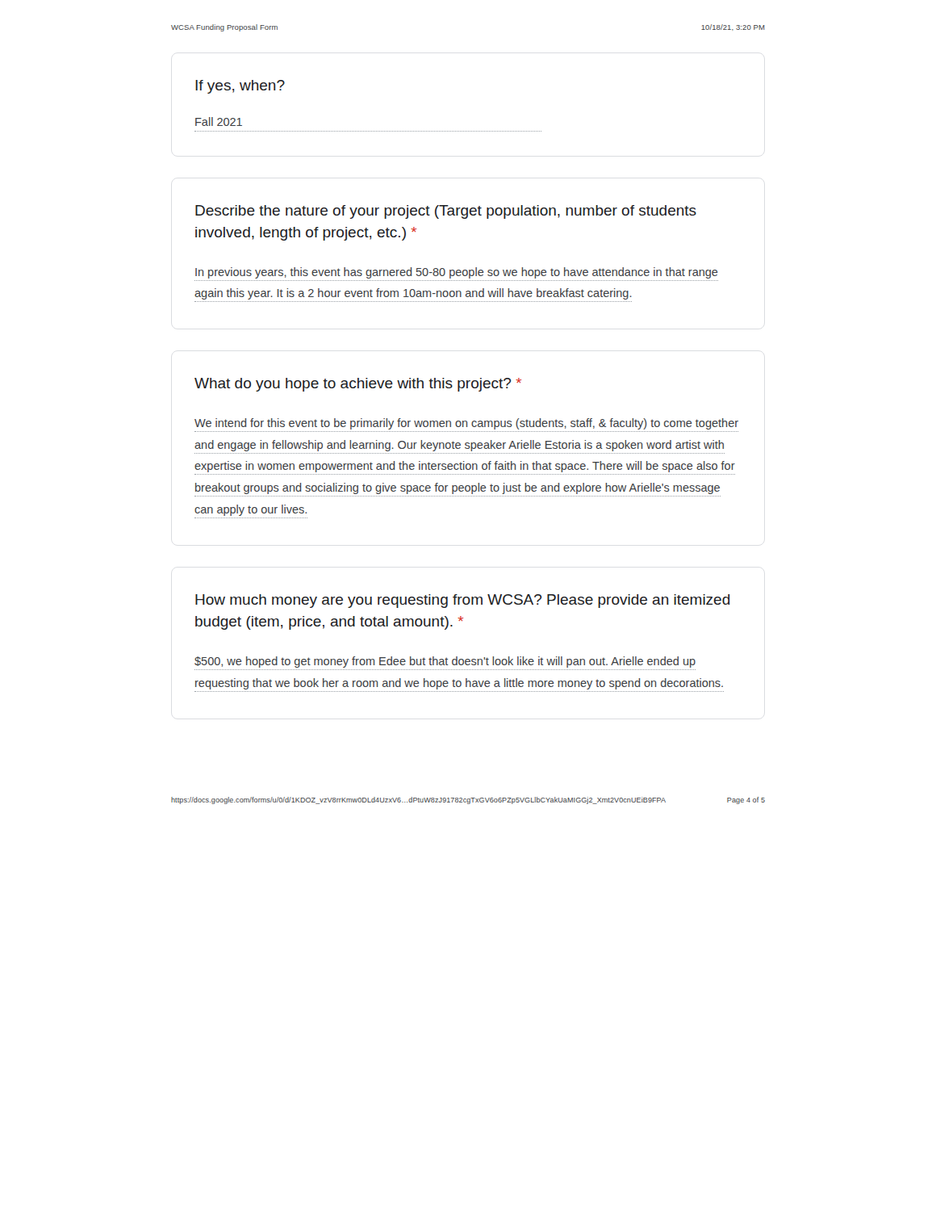WCSA Funding Proposal Form
10/18/21, 3:20 PM
If yes, when?
Fall 2021
Describe the nature of your project (Target population, number of students involved, length of project, etc.) *
In previous years, this event has garnered 50-80 people so we hope to have attendance in that range again this year. It is a 2 hour event from 10am-noon and will have breakfast catering.
What do you hope to achieve with this project? *
We intend for this event to be primarily for women on campus (students, staff, & faculty) to come together and engage in fellowship and learning. Our keynote speaker Arielle Estoria is a spoken word artist with expertise in women empowerment and the intersection of faith in that space. There will be space also for breakout groups and socializing to give space for people to just be and explore how Arielle's message can apply to our lives.
How much money are you requesting from WCSA? Please provide an itemized budget (item, price, and total amount). *
$500, we hoped to get money from Edee but that doesn't look like it will pan out. Arielle ended up requesting that we book her a room and we hope to have a little more money to spend on decorations.
https://docs.google.com/forms/u/0/d/1KDOZ_vzV8rrKmw0DLd4UzxV6…dPtuW8zJ91782cgTxGV6o6PZp5VGLlbCYakUaMIGGj2_Xmt2V0cnUEiB9FPA
Page 4 of 5